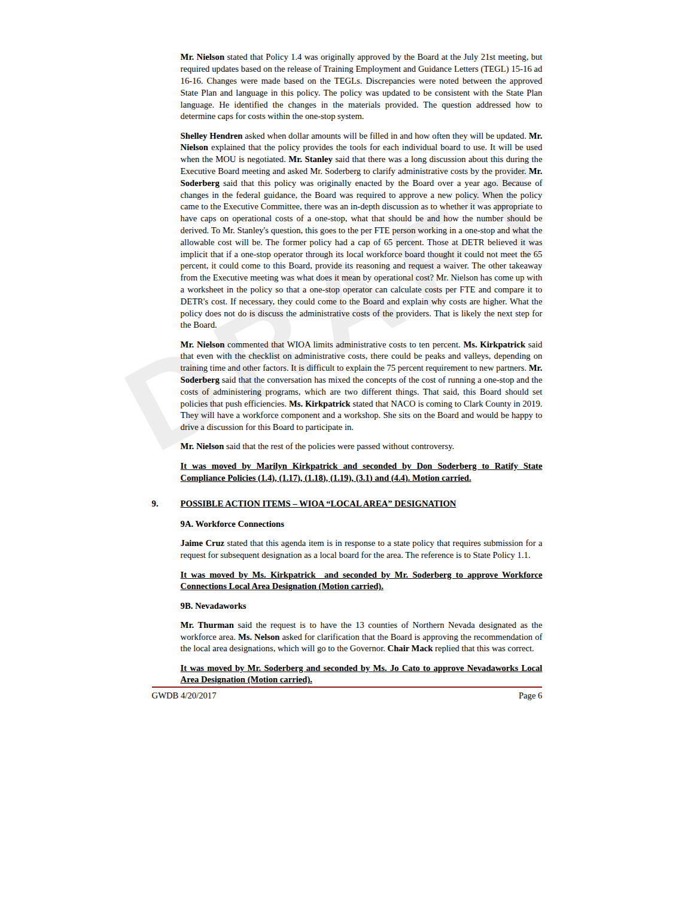DRAFT
Mr. Nielson stated that Policy 1.4 was originally approved by the Board at the July 21st meeting, but required updates based on the release of Training Employment and Guidance Letters (TEGL) 15-16 ad 16-16. Changes were made based on the TEGLs. Discrepancies were noted between the approved State Plan and language in this policy. The policy was updated to be consistent with the State Plan language. He identified the changes in the materials provided. The question addressed how to determine caps for costs within the one-stop system.
Shelley Hendren asked when dollar amounts will be filled in and how often they will be updated. Mr. Nielson explained that the policy provides the tools for each individual board to use. It will be used when the MOU is negotiated. Mr. Stanley said that there was a long discussion about this during the Executive Board meeting and asked Mr. Soderberg to clarify administrative costs by the provider. Mr. Soderberg said that this policy was originally enacted by the Board over a year ago. Because of changes in the federal guidance, the Board was required to approve a new policy. When the policy came to the Executive Committee, there was an in-depth discussion as to whether it was appropriate to have caps on operational costs of a one-stop, what that should be and how the number should be derived. To Mr. Stanley's question, this goes to the per FTE person working in a one-stop and what the allowable cost will be. The former policy had a cap of 65 percent. Those at DETR believed it was implicit that if a one-stop operator through its local workforce board thought it could not meet the 65 percent, it could come to this Board, provide its reasoning and request a waiver. The other takeaway from the Executive meeting was what does it mean by operational cost? Mr. Nielson has come up with a worksheet in the policy so that a one-stop operator can calculate costs per FTE and compare it to DETR's cost. If necessary, they could come to the Board and explain why costs are higher. What the policy does not do is discuss the administrative costs of the providers. That is likely the next step for the Board.
Mr. Nielson commented that WIOA limits administrative costs to ten percent. Ms. Kirkpatrick said that even with the checklist on administrative costs, there could be peaks and valleys, depending on training time and other factors. It is difficult to explain the 75 percent requirement to new partners. Mr. Soderberg said that the conversation has mixed the concepts of the cost of running a one-stop and the costs of administering programs, which are two different things. That said, this Board should set policies that push efficiencies. Ms. Kirkpatrick stated that NACO is coming to Clark County in 2019. They will have a workforce component and a workshop. She sits on the Board and would be happy to drive a discussion for this Board to participate in.
Mr. Nielson said that the rest of the policies were passed without controversy.
It was moved by Marilyn Kirkpatrick and seconded by Don Soderberg to Ratify State Compliance Policies (1.4), (1.17), (1.18), (1.19), (3.1) and (4.4). Motion carried.
9. POSSIBLE ACTION ITEMS – WIOA “LOCAL AREA” DESIGNATION
9A. Workforce Connections
Jaime Cruz stated that this agenda item is in response to a state policy that requires submission for a request for subsequent designation as a local board for the area. The reference is to State Policy 1.1.
It was moved by Ms. Kirkpatrick and seconded by Mr. Soderberg to approve Workforce Connections Local Area Designation (Motion carried).
9B. Nevadaworks
Mr. Thurman said the request is to have the 13 counties of Northern Nevada designated as the workforce area. Ms. Nelson asked for clarification that the Board is approving the recommendation of the local area designations, which will go to the Governor. Chair Mack replied that this was correct.
It was moved by Mr. Soderberg and seconded by Ms. Jo Cato to approve Nevadaworks Local Area Designation (Motion carried).
GWDB 4/20/2017 Page 6